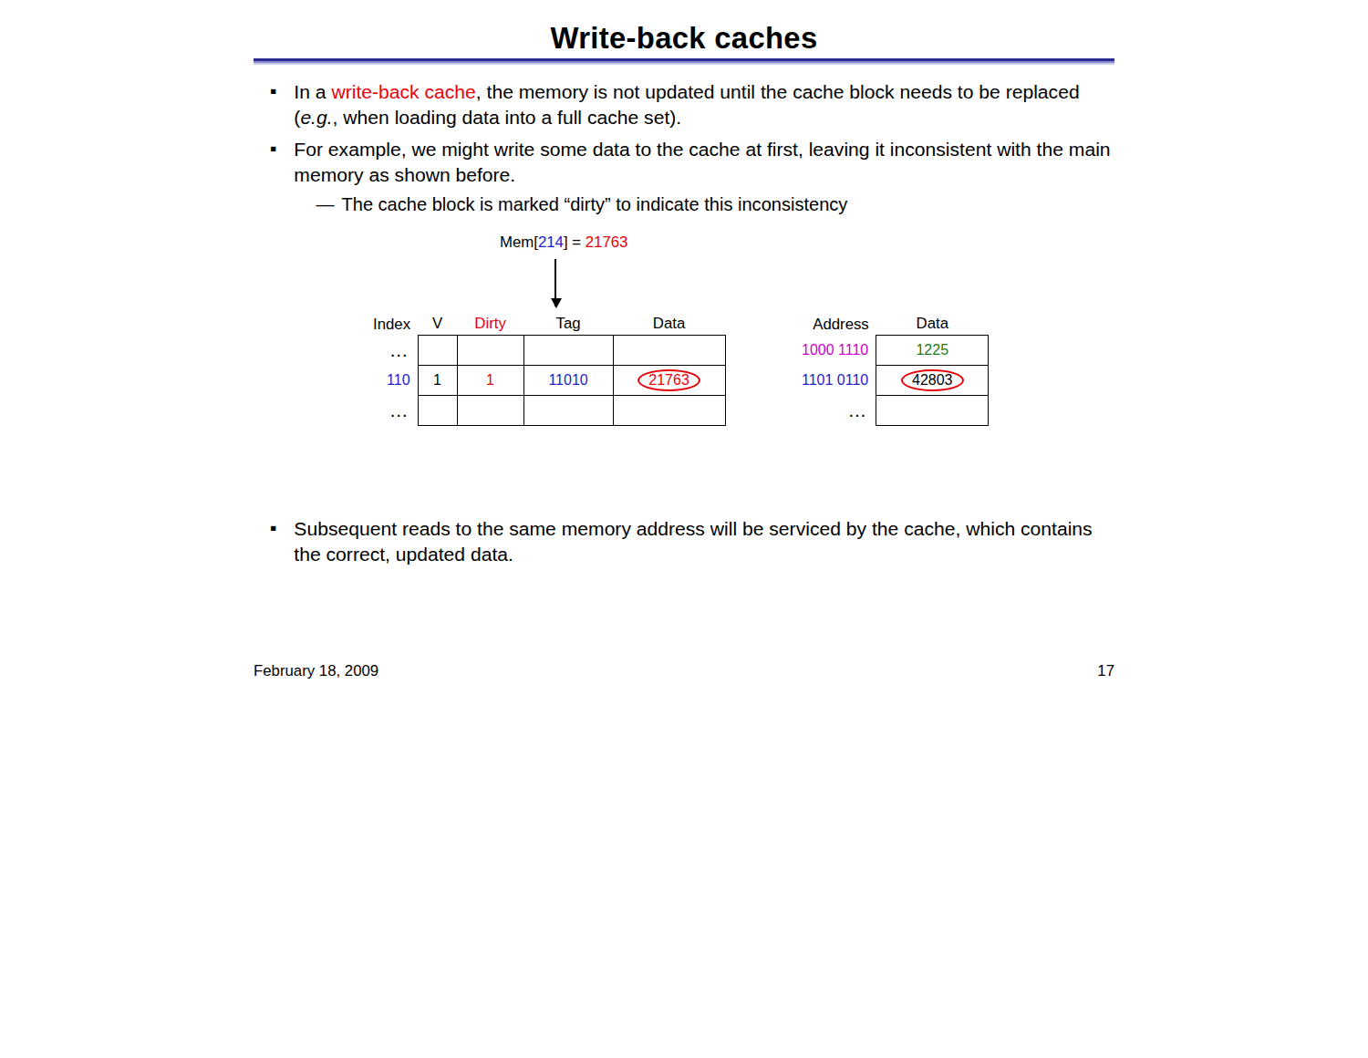Write-back caches
In a write-back cache, the memory is not updated until the cache block needs to be replaced (e.g., when loading data into a full cache set).
For example, we might write some data to the cache at first, leaving it inconsistent with the main memory as shown before.
The cache block is marked “dirty” to indicate this inconsistency
Mem[214] = 21763
| Index | V | Dirty | Tag | Data |
| … | | | | |
| 110 | 1 | 1 | 11010 | 21763 |
| … | | | | |
| Address | Data |
| 1000 1110 | 1225 |
| 1101 0110 | 42803 |
| … | |
Subsequent reads to the same memory address will be serviced by the cache, which contains the correct, updated data.
February 18, 2009 17